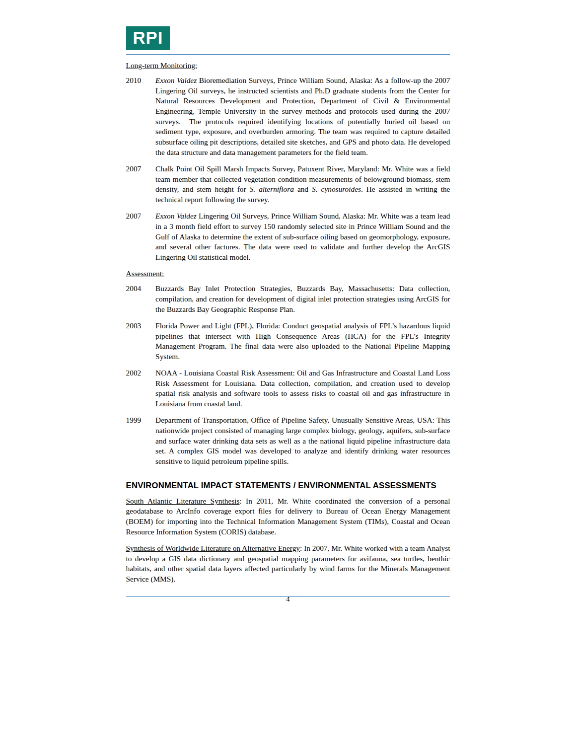RPI
Long-term Monitoring:
2010
Exxon Valdez Bioremediation Surveys, Prince William Sound, Alaska: As a follow-up the 2007 Lingering Oil surveys, he instructed scientists and Ph.D graduate students from the Center for Natural Resources Development and Protection, Department of Civil & Environmental Engineering, Temple University in the survey methods and protocols used during the 2007 surveys. The protocols required identifying locations of potentially buried oil based on sediment type, exposure, and overburden armoring. The team was required to capture detailed subsurface oiling pit descriptions, detailed site sketches, and GPS and photo data. He developed the data structure and data management parameters for the field team.
2007
Chalk Point Oil Spill Marsh Impacts Survey, Patuxent River, Maryland: Mr. White was a field team member that collected vegetation condition measurements of belowground biomass, stem density, and stem height for S. alterniflora and S. cynosuroides. He assisted in writing the technical report following the survey.
2007
Exxon Valdez Lingering Oil Surveys, Prince William Sound, Alaska: Mr. White was a team lead in a 3 month field effort to survey 150 randomly selected site in Prince William Sound and the Gulf of Alaska to determine the extent of sub-surface oiling based on geomorphology, exposure, and several other factures. The data were used to validate and further develop the ArcGIS Lingering Oil statistical model.
Assessment:
2004
Buzzards Bay Inlet Protection Strategies, Buzzards Bay, Massachusetts: Data collection, compilation, and creation for development of digital inlet protection strategies using ArcGIS for the Buzzards Bay Geographic Response Plan.
2003
Florida Power and Light (FPL), Florida: Conduct geospatial analysis of FPL’s hazardous liquid pipelines that intersect with High Consequence Areas (HCA) for the FPL’s Integrity Management Program. The final data were also uploaded to the National Pipeline Mapping System.
2002
NOAA - Louisiana Coastal Risk Assessment: Oil and Gas Infrastructure and Coastal Land Loss Risk Assessment for Louisiana. Data collection, compilation, and creation used to develop spatial risk analysis and software tools to assess risks to coastal oil and gas infrastructure in Louisiana from coastal land.
1999
Department of Transportation, Office of Pipeline Safety, Unusually Sensitive Areas, USA: This nationwide project consisted of managing large complex biology, geology, aquifers, sub-surface and surface water drinking data sets as well as a the national liquid pipeline infrastructure data set. A complex GIS model was developed to analyze and identify drinking water resources sensitive to liquid petroleum pipeline spills.
ENVIRONMENTAL IMPACT STATEMENTS / ENVIRONMENTAL ASSESSMENTS
South Atlantic Literature Synthesis: In 2011, Mr. White coordinated the conversion of a personal geodatabase to ArcInfo coverage export files for delivery to Bureau of Ocean Energy Management (BOEM) for importing into the Technical Information Management System (TIMs), Coastal and Ocean Resource Information System (CORIS) database.
Synthesis of Worldwide Literature on Alternative Energy: In 2007, Mr. White worked with a team Analyst to develop a GIS data dictionary and geospatial mapping parameters for avifauna, sea turtles, benthic habitats, and other spatial data layers affected particularly by wind farms for the Minerals Management Service (MMS).
4